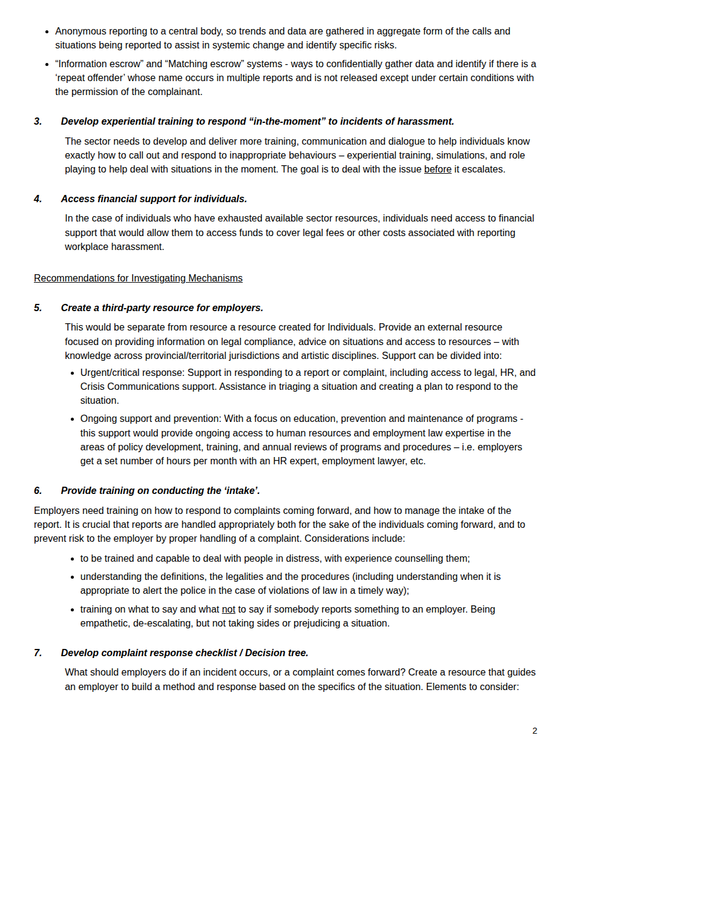Anonymous reporting to a central body, so trends and data are gathered in aggregate form of the calls and situations being reported to assist in systemic change and identify specific risks.
“Information escrow” and “Matching escrow” systems - ways to confidentially gather data and identify if there is a ‘repeat offender’ whose name occurs in multiple reports and is not released except under certain conditions with the permission of the complainant.
3. Develop experiential training to respond “in-the-moment” to incidents of harassment.
The sector needs to develop and deliver more training, communication and dialogue to help individuals know exactly how to call out and respond to inappropriate behaviours – experiential training, simulations, and role playing to help deal with situations in the moment. The goal is to deal with the issue before it escalates.
4. Access financial support for individuals.
In the case of individuals who have exhausted available sector resources, individuals need access to financial support that would allow them to access funds to cover legal fees or other costs associated with reporting workplace harassment.
Recommendations for Investigating Mechanisms
5. Create a third-party resource for employers.
This would be separate from resource a resource created for Individuals. Provide an external resource focused on providing information on legal compliance, advice on situations and access to resources – with knowledge across provincial/territorial jurisdictions and artistic disciplines. Support can be divided into:
Urgent/critical response: Support in responding to a report or complaint, including access to legal, HR, and Crisis Communications support. Assistance in triaging a situation and creating a plan to respond to the situation.
Ongoing support and prevention: With a focus on education, prevention and maintenance of programs - this support would provide ongoing access to human resources and employment law expertise in the areas of policy development, training, and annual reviews of programs and procedures – i.e. employers get a set number of hours per month with an HR expert, employment lawyer, etc.
6. Provide training on conducting the ‘intake’.
Employers need training on how to respond to complaints coming forward, and how to manage the intake of the report. It is crucial that reports are handled appropriately both for the sake of the individuals coming forward, and to prevent risk to the employer by proper handling of a complaint. Considerations include:
to be trained and capable to deal with people in distress, with experience counselling them;
understanding the definitions, the legalities and the procedures (including understanding when it is appropriate to alert the police in the case of violations of law in a timely way);
training on what to say and what not to say if somebody reports something to an employer. Being empathetic, de-escalating, but not taking sides or prejudicing a situation.
7. Develop complaint response checklist / Decision tree.
What should employers do if an incident occurs, or a complaint comes forward? Create a resource that guides an employer to build a method and response based on the specifics of the situation. Elements to consider:
2